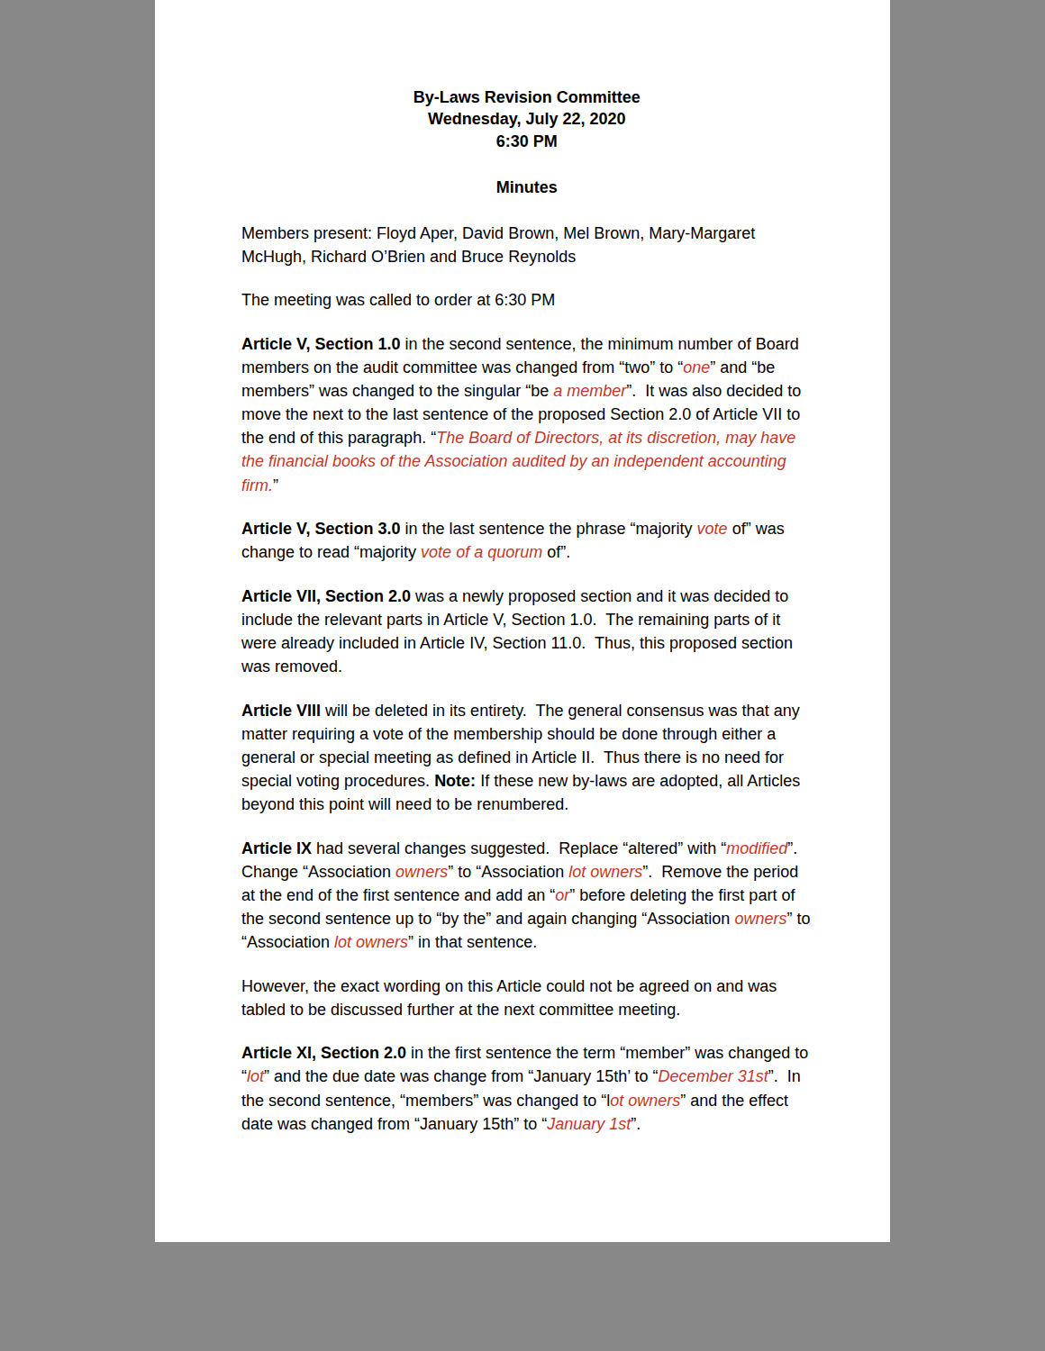By-Laws Revision Committee Wednesday, July 22, 2020 6:30 PM
Minutes
Members present: Floyd Aper, David Brown, Mel Brown, Mary-Margaret McHugh, Richard O’Brien and Bruce Reynolds
The meeting was called to order at 6:30 PM
Article V, Section 1.0 in the second sentence, the minimum number of Board members on the audit committee was changed from “two” to “one” and “be members” was changed to the singular “be a member”. It was also decided to move the next to the last sentence of the proposed Section 2.0 of Article VII to the end of this paragraph. “The Board of Directors, at its discretion, may have the financial books of the Association audited by an independent accounting firm.”
Article V, Section 3.0 in the last sentence the phrase “majority vote of” was change to read “majority vote of a quorum of”.
Article VII, Section 2.0 was a newly proposed section and it was decided to include the relevant parts in Article V, Section 1.0. The remaining parts of it were already included in Article IV, Section 11.0. Thus, this proposed section was removed.
Article VIII will be deleted in its entirety. The general consensus was that any matter requiring a vote of the membership should be done through either a general or special meeting as defined in Article II. Thus there is no need for special voting procedures. Note: If these new by-laws are adopted, all Articles beyond this point will need to be renumbered.
Article IX had several changes suggested. Replace “altered” with “modified”. Change “Association owners” to “Association lot owners”. Remove the period at the end of the first sentence and add an “or” before deleting the first part of the second sentence up to “by the” and again changing “Association owners” to “Association lot owners” in that sentence.
However, the exact wording on this Article could not be agreed on and was tabled to be discussed further at the next committee meeting.
Article XI, Section 2.0 in the first sentence the term “member” was changed to “lot” and the due date was change from “January 15th’ to “December 31st”. In the second sentence, “members” was changed to “lot owners” and the effect date was changed from “January 15th” to “January 1st”.